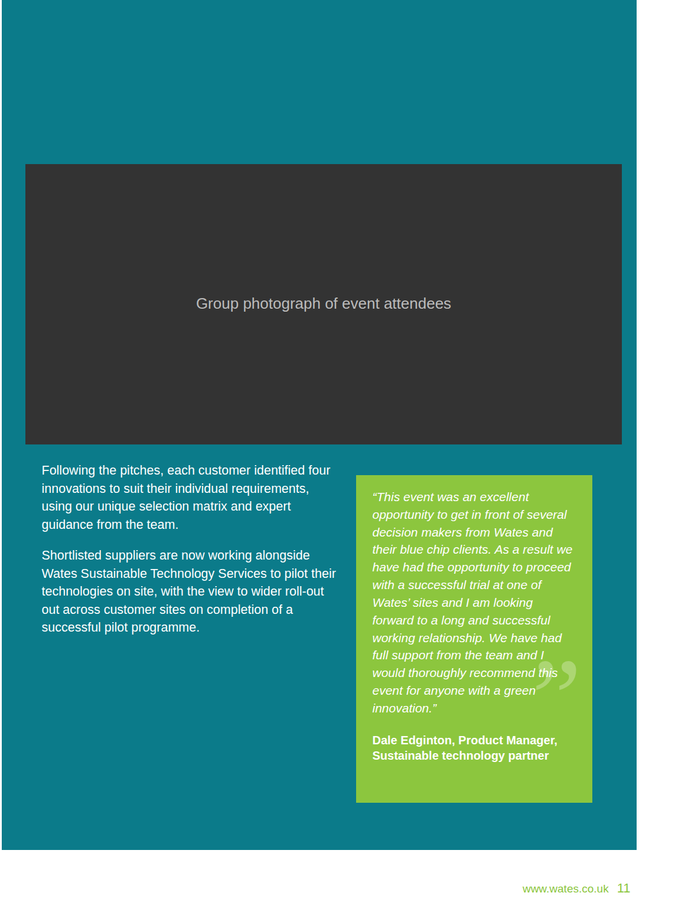Following the pitches, each customer identified four innovations to suit their individual requirements, using our unique selection matrix and expert guidance from the team.
Shortlisted suppliers are now working alongside Wates Sustainable Technology Services to pilot their technologies on site, with the view to wider roll-out out across customer sites on completion of a successful pilot programme.
“This event was an excellent opportunity to get in front of several decision makers from Wates and their blue chip clients. As a result we have had the opportunity to proceed with a successful trial at one of Wates’ sites and I am looking forward to a long and successful working relationship. We have had full support from the team and I would thoroughly recommend this event for anyone with a green innovation.”
Dale Edginton, Product Manager,
Sustainable technology partner
What’s it all about?
The Process
Pitches
Case Study:
FM sector event
How can
We help?
www.wates.co.uk 11